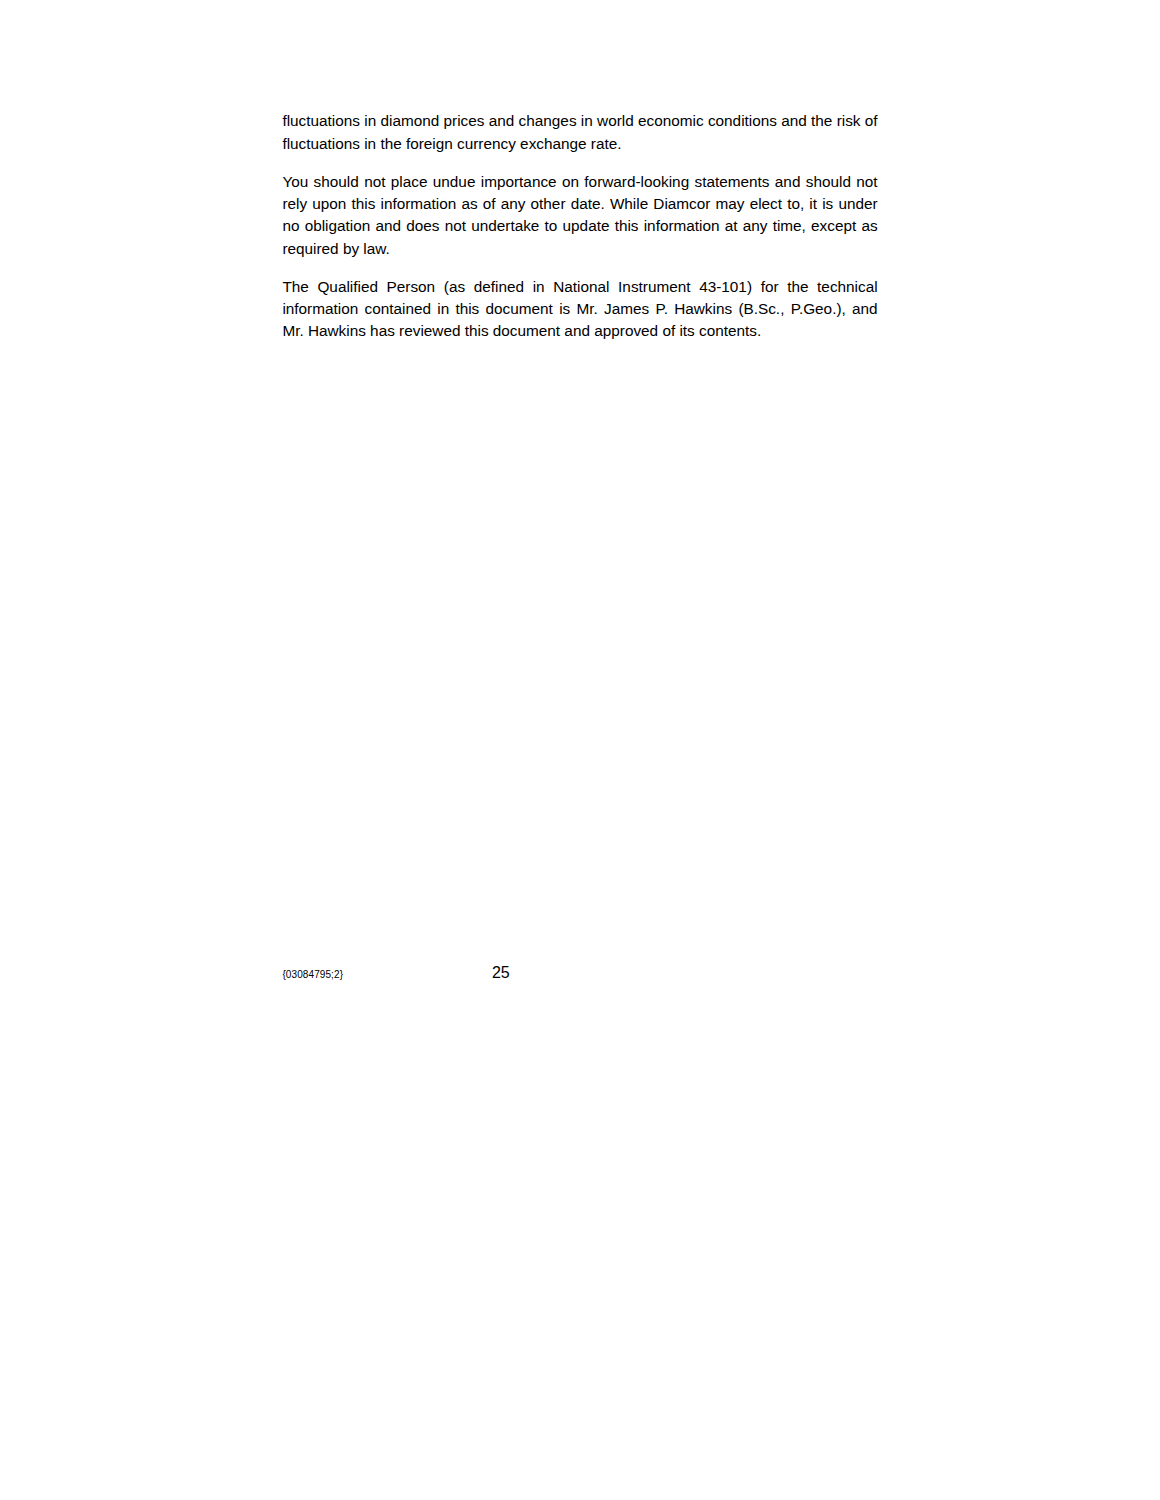fluctuations in diamond prices and changes in world economic conditions and the risk of fluctuations in the foreign currency exchange rate.
You should not place undue importance on forward-looking statements and should not rely upon this information as of any other date. While Diamcor may elect to, it is under no obligation and does not undertake to update this information at any time, except as required by law.
The Qualified Person (as defined in National Instrument 43-101) for the technical information contained in this document is Mr. James P. Hawkins (B.Sc., P.Geo.), and Mr. Hawkins has reviewed this document and approved of its contents.
{03084795;2} 25